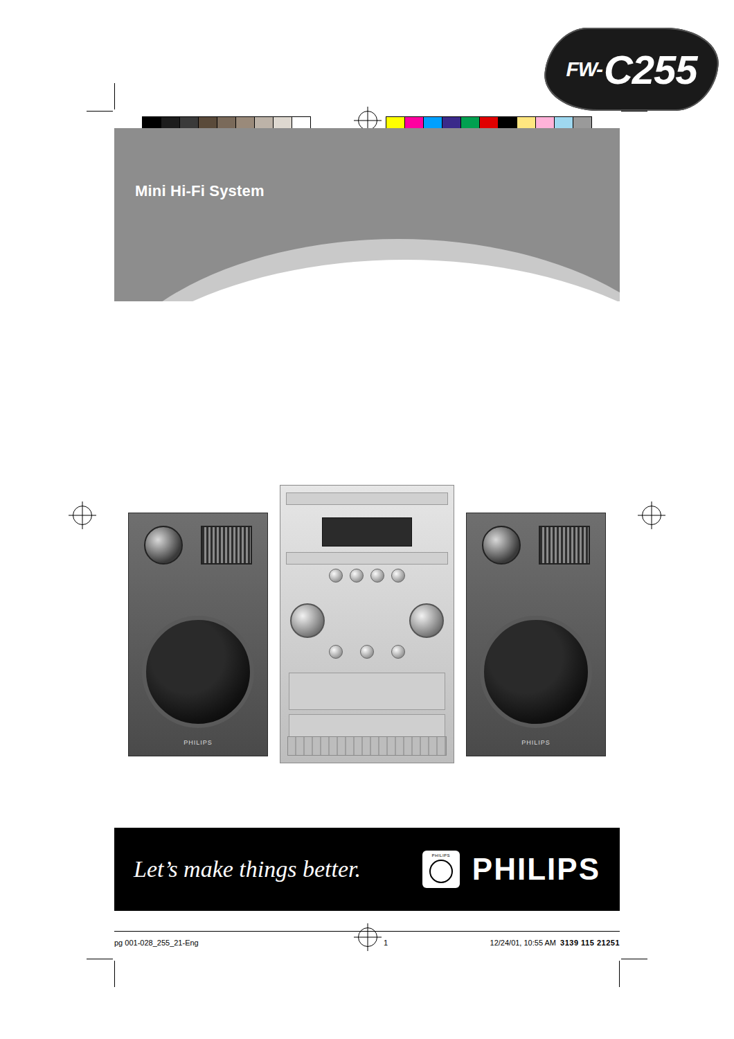Mini Hi-Fi System
FW-C255
PHILIPS
PHILIPS
Let’s make things better.
PHILIPS
pg 001-028_255_21-Eng
1
12/24/01, 10:55 AM 3139 115 21251